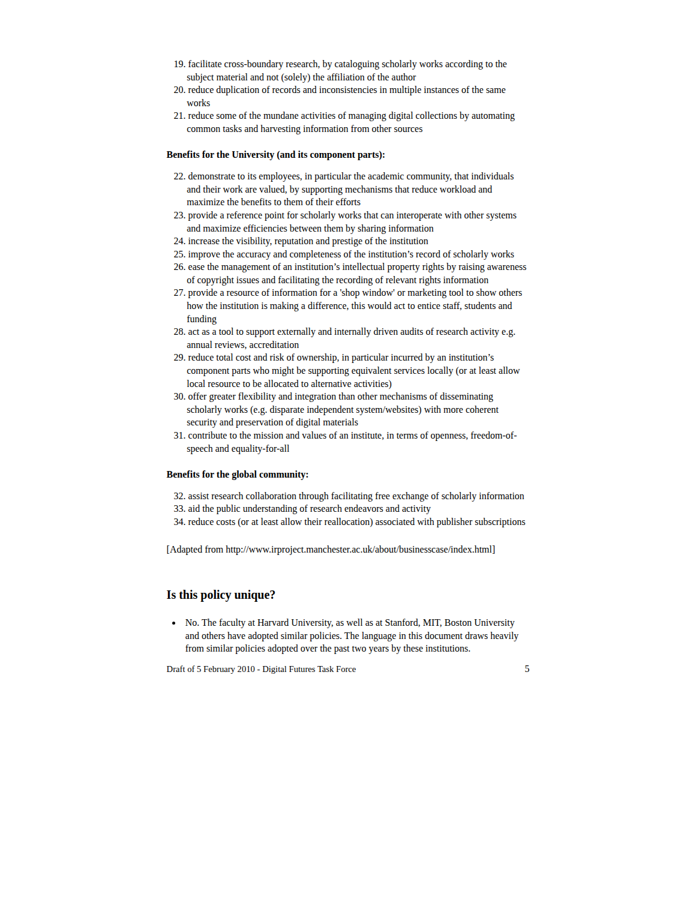19. facilitate cross-boundary research, by cataloguing scholarly works according to the subject material and not (solely) the affiliation of the author
20. reduce duplication of records and inconsistencies in multiple instances of the same works
21. reduce some of the mundane activities of managing digital collections by automating common tasks and harvesting information from other sources
Benefits for the University (and its component parts):
22. demonstrate to its employees, in particular the academic community, that individuals and their work are valued, by supporting mechanisms that reduce workload and maximize the benefits to them of their efforts
23. provide a reference point for scholarly works that can interoperate with other systems and maximize efficiencies between them by sharing information
24. increase the visibility, reputation and prestige of the institution
25. improve the accuracy and completeness of the institution’s record of scholarly works
26. ease the management of an institution’s intellectual property rights by raising awareness of copyright issues and facilitating the recording of relevant rights information
27. provide a resource of information for a 'shop window' or marketing tool to show others how the institution is making a difference, this would act to entice staff, students and funding
28. act as a tool to support externally and internally driven audits of research activity e.g. annual reviews, accreditation
29. reduce total cost and risk of ownership, in particular incurred by an institution’s component parts who might be supporting equivalent services locally (or at least allow local resource to be allocated to alternative activities)
30. offer greater flexibility and integration than other mechanisms of disseminating scholarly works (e.g. disparate independent system/websites) with more coherent security and preservation of digital materials
31. contribute to the mission and values of an institute, in terms of openness, freedom-of-speech and equality-for-all
Benefits for the global community:
32. assist research collaboration through facilitating free exchange of scholarly information
33. aid the public understanding of research endeavors and activity
34. reduce costs (or at least allow their reallocation) associated with publisher subscriptions
[Adapted from http://www.irproject.manchester.ac.uk/about/businesscase/index.html]
Is this policy unique?
No. The faculty at Harvard University, as well as at Stanford, MIT, Boston University and others have adopted similar policies. The language in this document draws heavily from similar policies adopted over the past two years by these institutions.
Draft of 5 February 2010 - Digital Futures Task Force 5